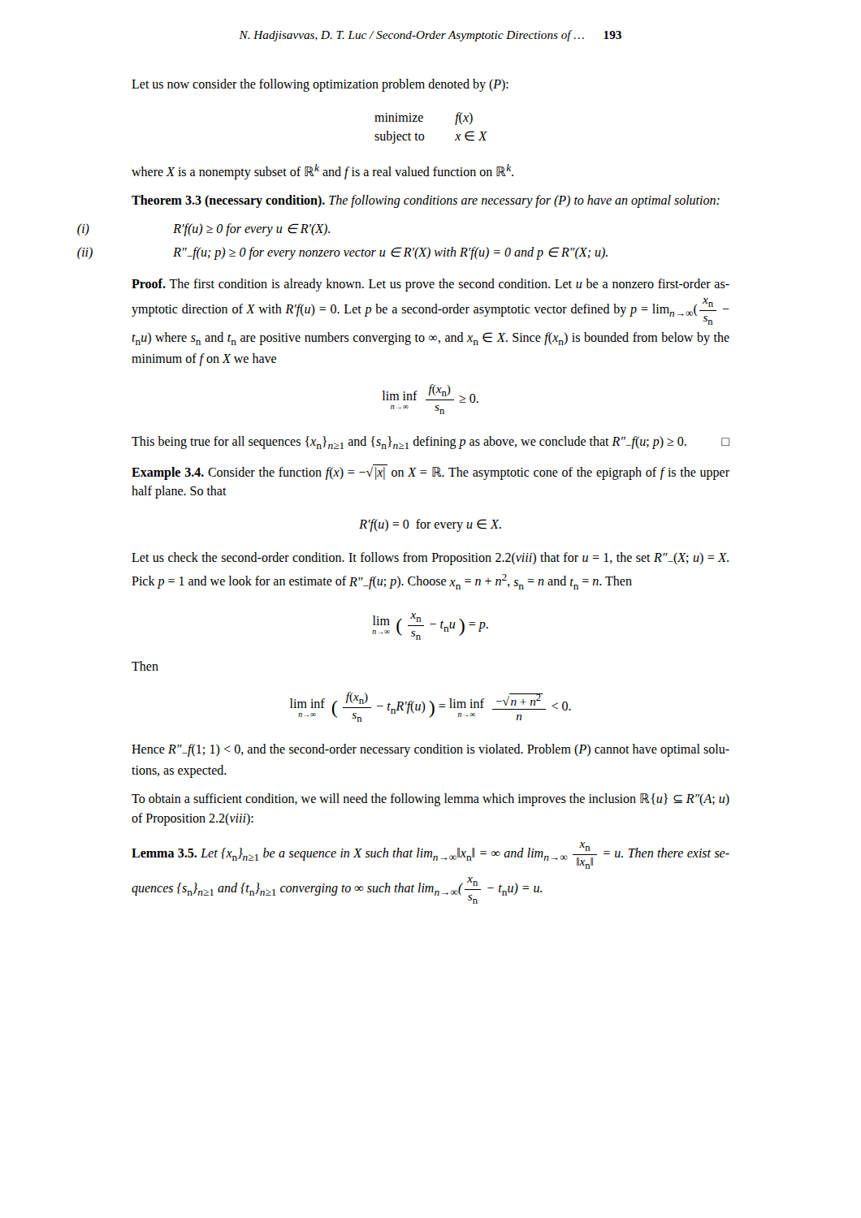N. Hadjisavvas, D. T. Luc / Second-Order Asymptotic Directions of …193
Let us now consider the following optimization problem denoted by (P):
minimize f(x) subject to x ∈ X
where X is a nonempty subset of ℝk and f is a real valued function on ℝk.
Theorem 3.3 (necessary condition). The following conditions are necessary for (P) to have an optimal solution:
(i) R′f(u) ≥ 0 for every u ∈ R′(X).
(ii) R″−f(u; p) ≥ 0 for every nonzero vector u ∈ R′(X) with R′f(u) = 0 and p ∈ R″(X; u).
Proof. The first condition is already known. Let us prove the second condition. Let u be a nonzero first-order asymptotic direction of X with R′f(u) = 0. Let p be a second-order asymptotic vector defined by p = limn→∞(xn sn − tnu) where sn and tn are positive numbers converging to ∞, and xn ∈ X. Since f(xn) is bounded from below by the minimum of f on X we have
lim inf n→∞ f(xn) sn ≥ 0.
This being true for all sequences {xn}n≥1 and {sn}n≥1 defining p as above, we conclude that R″−f(u; p) ≥ 0. □
Example 3.4. Consider the function f(x) = −√|x| on X = ℝ. The asymptotic cone of the epigraph of f is the upper half plane. So that
R′f(u) = 0 for every u ∈ X.
Let us check the second-order condition. It follows from Proposition 2.2(viii) that for u = 1, the set R″−(X; u) = X. Pick p = 1 and we look for an estimate of R″−f(u; p). Choose xn = n + n2, sn = n and tn = n. Then
lim n→∞ ( xn sn − tnu ) = p.
Then
lim inf n→∞ ( f(xn) sn − tnR′f(u) ) = lim inf n→∞ −√n + n2 n < 0.
Hence R″−f(1; 1) < 0, and the second-order necessary condition is violated. Problem (P) cannot have optimal solutions, as expected.
To obtain a sufficient condition, we will need the following lemma which improves the inclusion ℝ{u} ⊆ R″(A; u) of Proposition 2.2(viii):
Lemma 3.5. Let {xn}n≥1 be a sequence in X such that limn→∞‖xn‖ = ∞ and limn→∞ xn‖xn‖ = u. Then there exist sequences {sn}n≥1 and {tn}n≥1 converging to ∞ such that limn→∞(xn sn − tnu) = u.